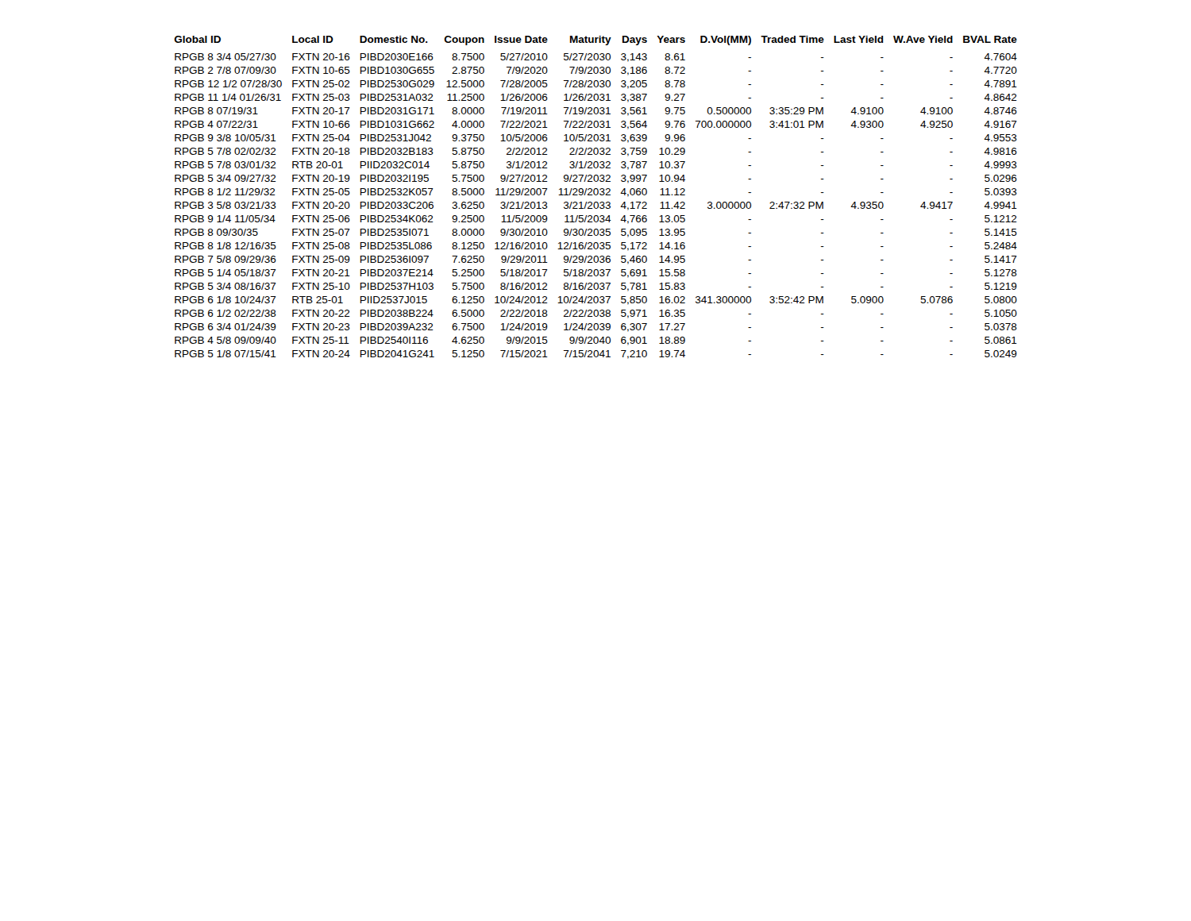| Global ID | Local ID | Domestic No. | Coupon | Issue Date | Maturity | Days | Years | D.Vol(MM) | Traded Time | Last Yield | W.Ave Yield | BVAL Rate |
| --- | --- | --- | --- | --- | --- | --- | --- | --- | --- | --- | --- | --- |
| RPGB 8 3/4 05/27/30 | FXTN 20-16 | PIBD2030E166 | 8.7500 | 5/27/2010 | 5/27/2030 | 3,143 | 8.61 | - | - | - | - | 4.7604 |
| RPGB 2 7/8 07/09/30 | FXTN 10-65 | PIBD1030G655 | 2.8750 | 7/9/2020 | 7/9/2030 | 3,186 | 8.72 | - | - | - | - | 4.7720 |
| RPGB 12 1/2 07/28/30 | FXTN 25-02 | PIBD2530G029 | 12.5000 | 7/28/2005 | 7/28/2030 | 3,205 | 8.78 | - | - | - | - | 4.7891 |
| RPGB 11 1/4 01/26/31 | FXTN 25-03 | PIBD2531A032 | 11.2500 | 1/26/2006 | 1/26/2031 | 3,387 | 9.27 | - | - | - | - | 4.8642 |
| RPGB 8 07/19/31 | FXTN 20-17 | PIBD2031G171 | 8.0000 | 7/19/2011 | 7/19/2031 | 3,561 | 9.75 | 0.500000 | 3:35:29 PM | 4.9100 | 4.9100 | 4.8746 |
| RPGB 4 07/22/31 | FXTN 10-66 | PIBD1031G662 | 4.0000 | 7/22/2021 | 7/22/2031 | 3,564 | 9.76 | 700.000000 | 3:41:01 PM | 4.9300 | 4.9250 | 4.9167 |
| RPGB 9 3/8 10/05/31 | FXTN 25-04 | PIBD2531J042 | 9.3750 | 10/5/2006 | 10/5/2031 | 3,639 | 9.96 | - | - | - | - | 4.9553 |
| RPGB 5 7/8 02/02/32 | FXTN 20-18 | PIBD2032B183 | 5.8750 | 2/2/2012 | 2/2/2032 | 3,759 | 10.29 | - | - | - | - | 4.9816 |
| RPGB 5 7/8 03/01/32 | RTB 20-01 | PIID2032C014 | 5.8750 | 3/1/2012 | 3/1/2032 | 3,787 | 10.37 | - | - | - | - | 4.9993 |
| RPGB 5 3/4 09/27/32 | FXTN 20-19 | PIBD2032I195 | 5.7500 | 9/27/2012 | 9/27/2032 | 3,997 | 10.94 | - | - | - | - | 5.0296 |
| RPGB 8 1/2 11/29/32 | FXTN 25-05 | PIBD2532K057 | 8.5000 | 11/29/2007 | 11/29/2032 | 4,060 | 11.12 | - | - | - | - | 5.0393 |
| RPGB 3 5/8 03/21/33 | FXTN 20-20 | PIBD2033C206 | 3.6250 | 3/21/2013 | 3/21/2033 | 4,172 | 11.42 | 3.000000 | 2:47:32 PM | 4.9350 | 4.9417 | 4.9941 |
| RPGB 9 1/4 11/05/34 | FXTN 25-06 | PIBD2534K062 | 9.2500 | 11/5/2009 | 11/5/2034 | 4,766 | 13.05 | - | - | - | - | 5.1212 |
| RPGB 8 09/30/35 | FXTN 25-07 | PIBD2535I071 | 8.0000 | 9/30/2010 | 9/30/2035 | 5,095 | 13.95 | - | - | - | - | 5.1415 |
| RPGB 8 1/8 12/16/35 | FXTN 25-08 | PIBD2535L086 | 8.1250 | 12/16/2010 | 12/16/2035 | 5,172 | 14.16 | - | - | - | - | 5.2484 |
| RPGB 7 5/8 09/29/36 | FXTN 25-09 | PIBD2536I097 | 7.6250 | 9/29/2011 | 9/29/2036 | 5,460 | 14.95 | - | - | - | - | 5.1417 |
| RPGB 5 1/4 05/18/37 | FXTN 20-21 | PIBD2037E214 | 5.2500 | 5/18/2017 | 5/18/2037 | 5,691 | 15.58 | - | - | - | - | 5.1278 |
| RPGB 5 3/4 08/16/37 | FXTN 25-10 | PIBD2537H103 | 5.7500 | 8/16/2012 | 8/16/2037 | 5,781 | 15.83 | - | - | - | - | 5.1219 |
| RPGB 6 1/8 10/24/37 | RTB 25-01 | PIID2537J015 | 6.1250 | 10/24/2012 | 10/24/2037 | 5,850 | 16.02 | 341.300000 | 3:52:42 PM | 5.0900 | 5.0786 | 5.0800 |
| RPGB 6 1/2 02/22/38 | FXTN 20-22 | PIBD2038B224 | 6.5000 | 2/22/2018 | 2/22/2038 | 5,971 | 16.35 | - | - | - | - | 5.1050 |
| RPGB 6 3/4 01/24/39 | FXTN 20-23 | PIBD2039A232 | 6.7500 | 1/24/2019 | 1/24/2039 | 6,307 | 17.27 | - | - | - | - | 5.0378 |
| RPGB 4 5/8 09/09/40 | FXTN 25-11 | PIBD2540I116 | 4.6250 | 9/9/2015 | 9/9/2040 | 6,901 | 18.89 | - | - | - | - | 5.0861 |
| RPGB 5 1/8 07/15/41 | FXTN 20-24 | PIBD2041G241 | 5.1250 | 7/15/2021 | 7/15/2041 | 7,210 | 19.74 | - | - | - | - | 5.0249 |